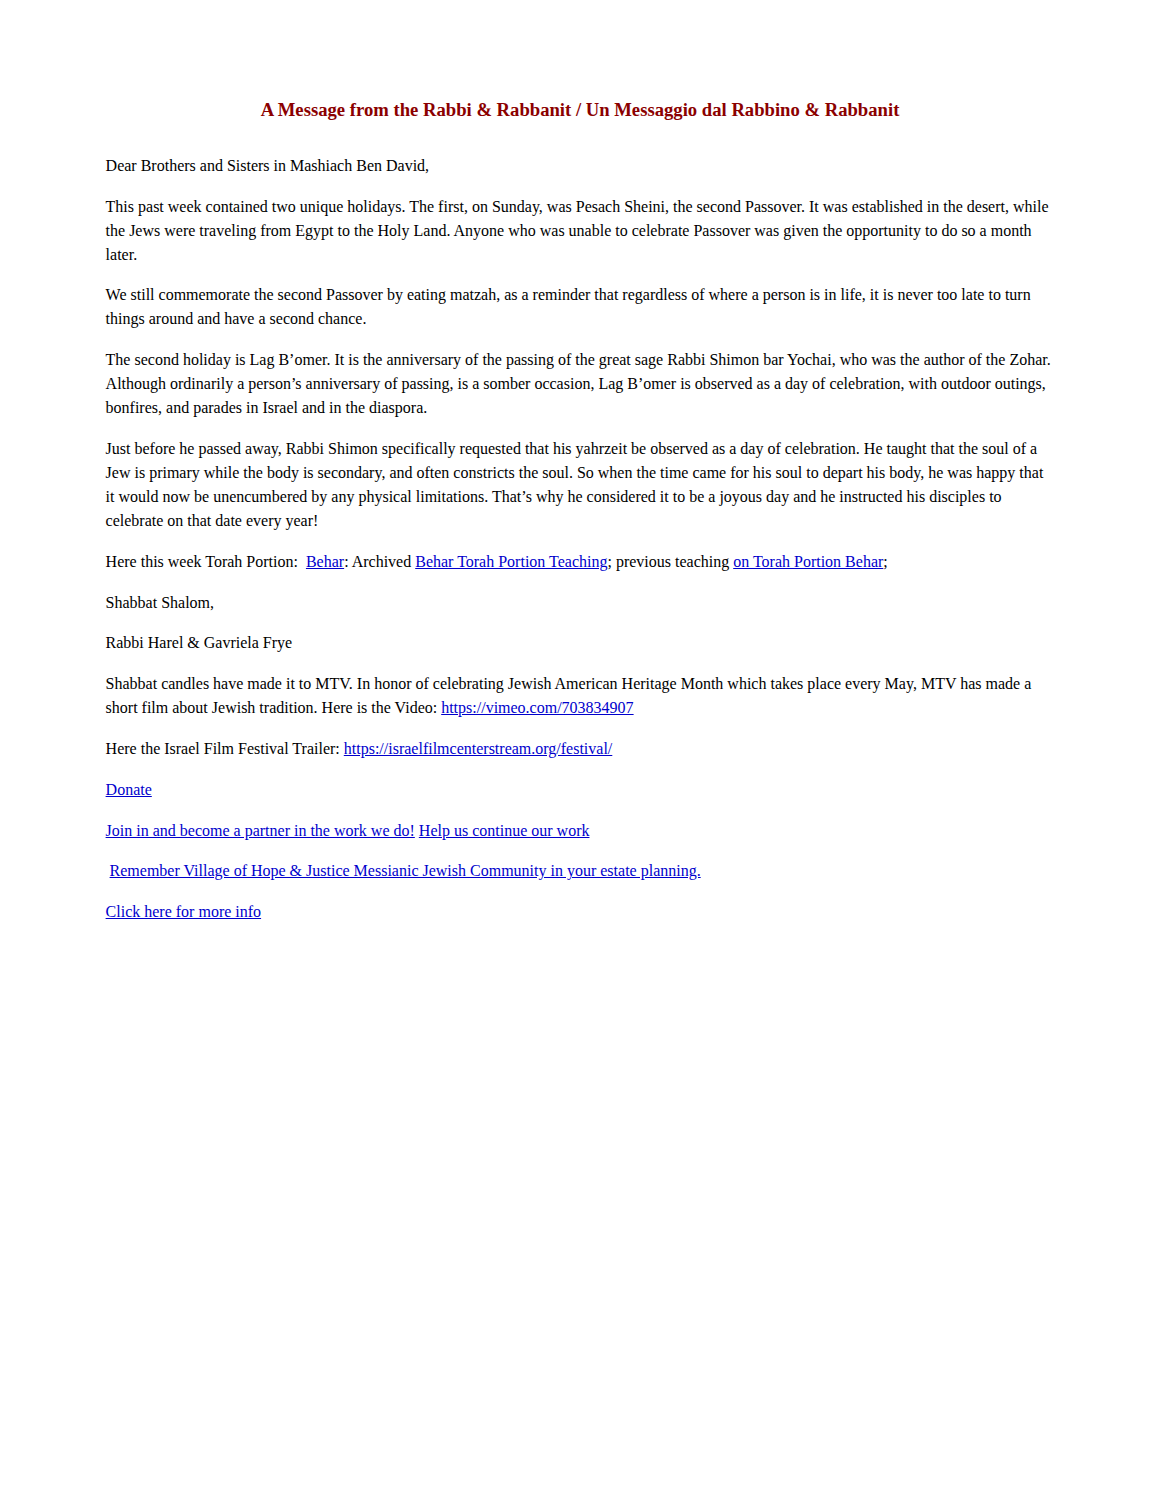A Message from the Rabbi & Rabbanit / Un Messaggio dal Rabbino & Rabbanit
Dear Brothers and Sisters in Mashiach Ben David,
This past week contained two unique holidays. The first, on Sunday, was Pesach Sheini, the second Passover. It was established in the desert, while the Jews were traveling from Egypt to the Holy Land. Anyone who was unable to celebrate Passover was given the opportunity to do so a month later.
We still commemorate the second Passover by eating matzah, as a reminder that regardless of where a person is in life, it is never too late to turn things around and have a second chance.
The second holiday is Lag B’omer. It is the anniversary of the passing of the great sage Rabbi Shimon bar Yochai, who was the author of the Zohar. Although ordinarily a person’s anniversary of passing, is a somber occasion, Lag B’omer is observed as a day of celebration, with outdoor outings, bonfires, and parades in Israel and in the diaspora.
Just before he passed away, Rabbi Shimon specifically requested that his yahrzeit be observed as a day of celebration. He taught that the soul of a Jew is primary while the body is secondary, and often constricts the soul. So when the time came for his soul to depart his body, he was happy that it would now be unencumbered by any physical limitations. That’s why he considered it to be a joyous day and he instructed his disciples to celebrate on that date every year!
Here this week Torah Portion: Behar: Archived Behar Torah Portion Teaching; previous teaching on Torah Portion Behar;
Shabbat Shalom,
Rabbi Harel & Gavriela Frye
Shabbat candles have made it to MTV. In honor of celebrating Jewish American Heritage Month which takes place every May, MTV has made a short film about Jewish tradition. Here is the Video: https://vimeo.com/703834907
Here the Israel Film Festival Trailer: https://israelfilmcenterstream.org/festival/
Donate
Join in and become a partner in the work we do! Help us continue our work
Remember Village of Hope & Justice Messianic Jewish Community in your estate planning.
Click here for more info